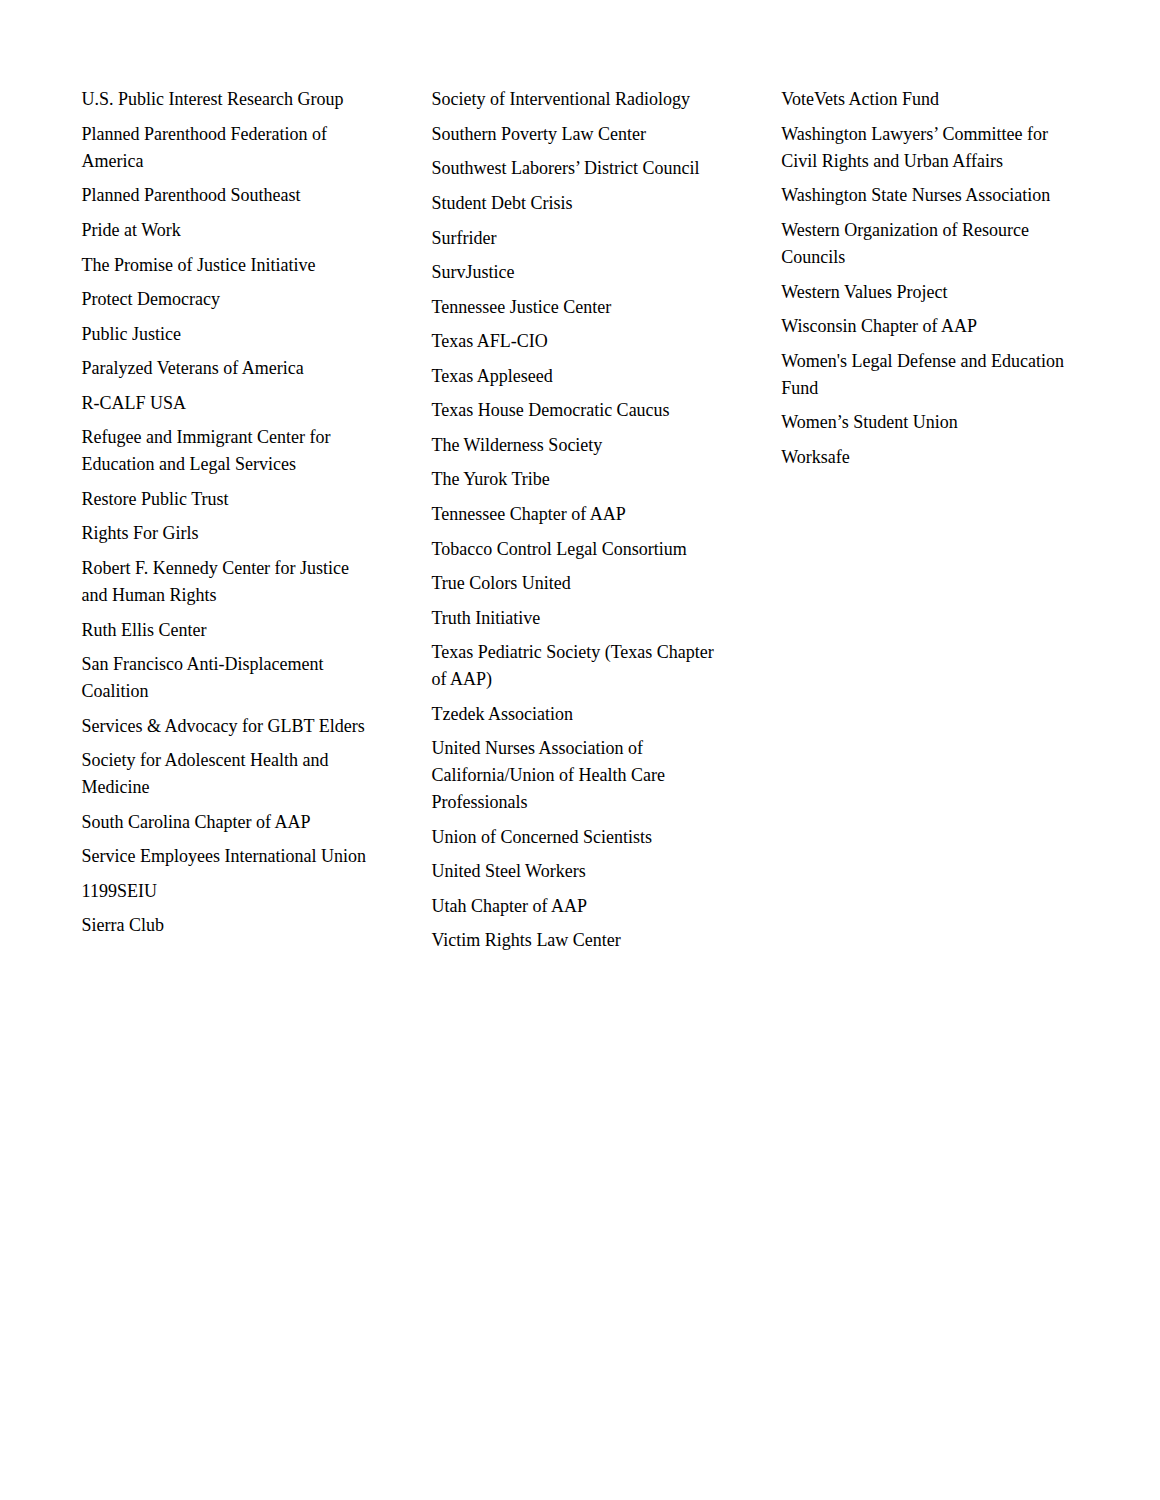U.S. Public Interest Research Group
Planned Parenthood Federation of America
Planned Parenthood Southeast
Pride at Work
The Promise of Justice Initiative
Protect Democracy
Public Justice
Paralyzed Veterans of America
R-CALF USA
Refugee and Immigrant Center for Education and Legal Services
Restore Public Trust
Rights For Girls
Robert F. Kennedy Center for Justice and Human Rights
Ruth Ellis Center
San Francisco Anti-Displacement Coalition
Services & Advocacy for GLBT Elders
Society for Adolescent Health and Medicine
South Carolina Chapter of AAP
Service Employees International Union
1199SEIU
Sierra Club
Society of Interventional Radiology
Southern Poverty Law Center
Southwest Laborers’ District Council
Student Debt Crisis
Surfrider
SurvJustice
Tennessee Justice Center
Texas AFL-CIO
Texas Appleseed
Texas House Democratic Caucus
The Wilderness Society
The Yurok Tribe
Tennessee Chapter of AAP
Tobacco Control Legal Consortium
True Colors United
Truth Initiative
Texas Pediatric Society (Texas Chapter of AAP)
Tzedek Association
United Nurses Association of California/Union of Health Care Professionals
Union of Concerned Scientists
United Steel Workers
Utah Chapter of AAP
Victim Rights Law Center
VoteVets Action Fund
Washington Lawyers’ Committee for Civil Rights and Urban Affairs
Washington State Nurses Association
Western Organization of Resource Councils
Western Values Project
Wisconsin Chapter of AAP
Women's Legal Defense and Education Fund
Women’s Student Union
Worksafe